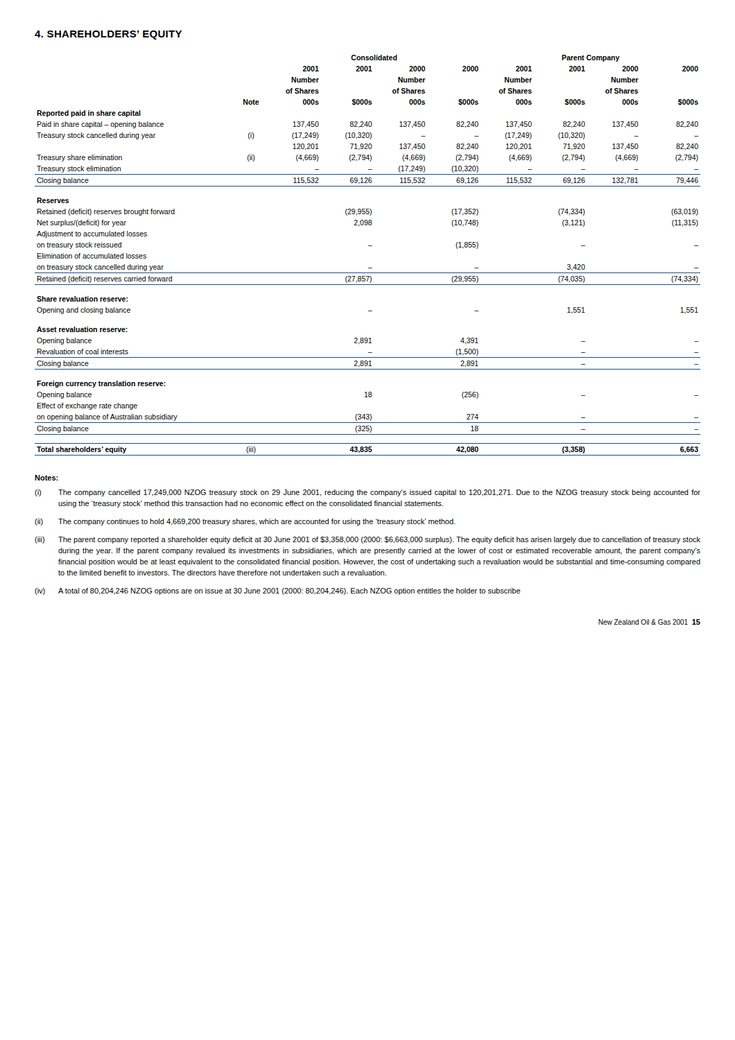4. SHAREHOLDERS’ EQUITY
| | | Consolidated | Parent Company |
| --- | --- | --- | --- |
| | | 2001 | 2001 | 2000 | 2000 | 2001 | 2001 | 2000 | 2000 |
| | | Number | | Number | | Number | | Number | |
| | | of Shares | | of Shares | | of Shares | | of Shares | |
| | Note | 000s | $000s | 000s | $000s | 000s | $000s | 000s | $000s |
| Reported paid in share capital | | | | | | | | | |
| Paid in share capital – opening balance | | 137,450 | 82,240 | 137,450 | 82,240 | 137,450 | 82,240 | 137,450 | 82,240 |
| Treasury stock cancelled during year | (i) | (17,249) | (10,320) | – | – | (17,249) | (10,320) | – | – |
| | | 120,201 | 71,920 | 137,450 | 82,240 | 120,201 | 71,920 | 137,450 | 82,240 |
| Treasury share elimination | (ii) | (4,669) | (2,794) | (4,669) | (2,794) | (4,669) | (2,794) | (4,669) | (2,794) |
| Treasury stock elimination | | – | – | (17,249) | (10,320) | – | – | – | – |
| Closing balance | | 115,532 | 69,126 | 115,532 | 69,126 | 115,532 | 69,126 | 132,781 | 79,446 |
| Reserves | | | | | | | | | |
| Retained (deficit) reserves brought forward | | | (29,955) | | (17,352) | | (74,334) | | (63,019) |
| Net surplus/(deficit) for year | | | 2,098 | | (10,748) | | (3,121) | | (11,315) |
| Adjustment to accumulated losses | | | | | | | | | |
| on treasury stock reissued | | | – | | (1,855) | | – | | – |
| Elimination of accumulated losses | | | | | | | | | |
| on treasury stock cancelled during year | | | – | | – | | 3,420 | | – |
| Retained (deficit) reserves carried forward | | | (27,857) | | (29,955) | | (74,035) | | (74,334) |
| Share revaluation reserve: | | | | | | | | | |
| Opening and closing balance | | | – | | – | | 1,551 | | 1,551 |
| Asset revaluation reserve: | | | | | | | | | |
| Opening balance | | | 2,891 | | 4,391 | | – | | – |
| Revaluation of coal interests | | | – | | (1,500) | | – | | – |
| Closing balance | | | 2,891 | | 2,891 | | – | | – |
| Foreign currency translation reserve: | | | | | | | | | |
| Opening balance | | | 18 | | (256) | | – | | – |
| Effect of exchange rate change | | | | | | | | | |
| on opening balance of Australian subsidiary | | | (343) | | 274 | | – | | – |
| Closing balance | | | (325) | | 18 | | – | | – |
| Total shareholders’ equity | (iii) | | 43,835 | | 42,080 | | (3,358) | | 6,663 |
Notes:
(i) The company cancelled 17,249,000 NZOG treasury stock on 29 June 2001, reducing the company’s issued capital to 120,201,271. Due to the NZOG treasury stock being accounted for using the ‘treasury stock’ method this transaction had no economic effect on the consolidated financial statements.
(ii) The company continues to hold 4,669,200 treasury shares, which are accounted for using the ‘treasury stock’ method.
(iii) The parent company reported a shareholder equity deficit at 30 June 2001 of $3,358,000 (2000: $6,663,000 surplus). The equity deficit has arisen largely due to cancellation of treasury stock during the year. If the parent company revalued its investments in subsidiaries, which are presently carried at the lower of cost or estimated recoverable amount, the parent company’s financial position would be at least equivalent to the consolidated financial position. However, the cost of undertaking such a revaluation would be substantial and time-consuming compared to the limited benefit to investors. The directors have therefore not undertaken such a revaluation.
(iv) A total of 80,204,246 NZOG options are on issue at 30 June 2001 (2000: 80,204,246). Each NZOG option entitles the holder to subscribe
New Zealand Oil & Gas 2001 15